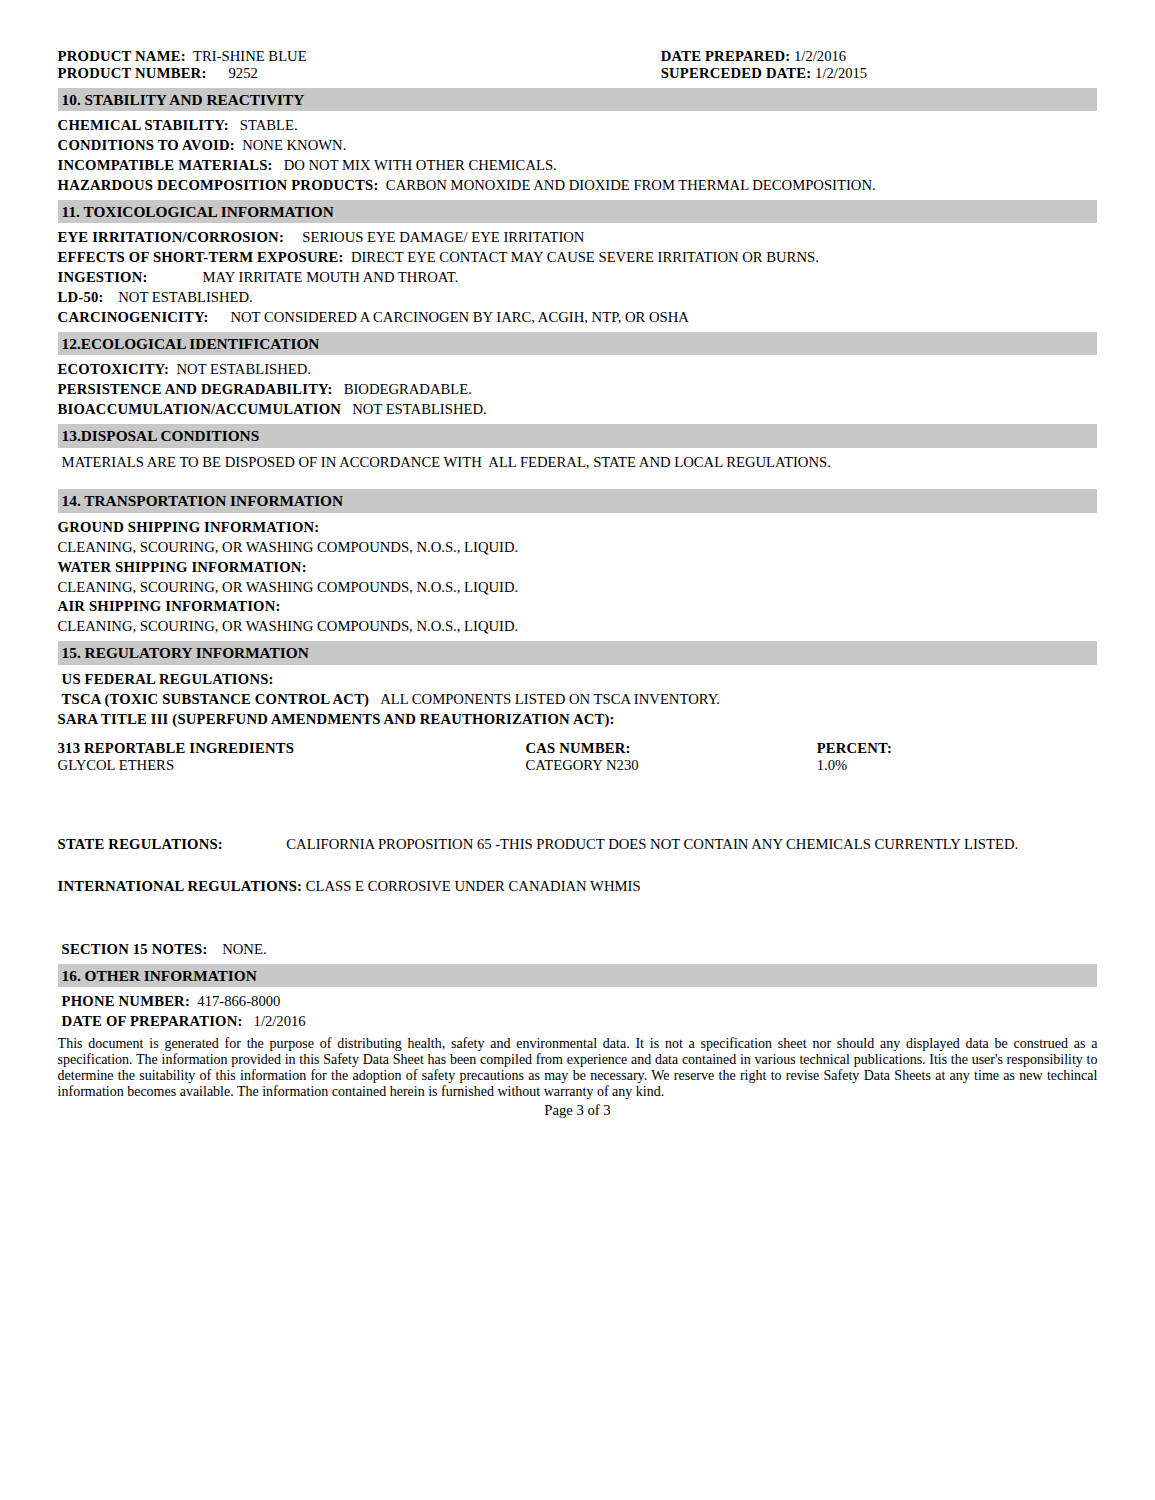| PRODUCT NAME: TRI-SHINE BLUE | DATE PREPARED: 1/2/2016 |
| PRODUCT NUMBER: 9252 | SUPERCEDED DATE: 1/2/2015 |
10. STABILITY AND REACTIVITY
CHEMICAL STABILITY: STABLE.
CONDITIONS TO AVOID: NONE KNOWN.
INCOMPATIBLE MATERIALS: DO NOT MIX WITH OTHER CHEMICALS.
HAZARDOUS DECOMPOSITION PRODUCTS: CARBON MONOXIDE AND DIOXIDE FROM THERMAL DECOMPOSITION.
11. TOXICOLOGICAL INFORMATION
EYE IRRITATION/CORROSION: SERIOUS EYE DAMAGE/ EYE IRRITATION
EFFECTS OF SHORT-TERM EXPOSURE: DIRECT EYE CONTACT MAY CAUSE SEVERE IRRITATION OR BURNS.
INGESTION: MAY IRRITATE MOUTH AND THROAT.
LD-50: NOT ESTABLISHED.
CARCINOGENICITY: NOT CONSIDERED A CARCINOGEN BY IARC, ACGIH, NTP, OR OSHA
12.ECOLOGICAL IDENTIFICATION
ECOTOXICITY: NOT ESTABLISHED.
PERSISTENCE AND DEGRADABILITY: BIODEGRADABLE.
BIOACCUMULATION/ACCUMULATION NOT ESTABLISHED.
13.DISPOSAL CONDITIONS
MATERIALS ARE TO BE DISPOSED OF IN ACCORDANCE WITH ALL FEDERAL, STATE AND LOCAL REGULATIONS.
14. TRANSPORTATION INFORMATION
GROUND SHIPPING INFORMATION:
CLEANING, SCOURING, OR WASHING COMPOUNDS, N.O.S., LIQUID.
WATER SHIPPING INFORMATION:
CLEANING, SCOURING, OR WASHING COMPOUNDS, N.O.S., LIQUID.
AIR SHIPPING INFORMATION:
CLEANING, SCOURING, OR WASHING COMPOUNDS, N.O.S., LIQUID.
15. REGULATORY INFORMATION
US FEDERAL REGULATIONS:
TSCA (TOXIC SUBSTANCE CONTROL ACT) ALL COMPONENTS LISTED ON TSCA INVENTORY.
SARA TITLE III (SUPERFUND AMENDMENTS AND REAUTHORIZATION ACT):
| 313 REPORTABLE INGREDIENTS | CAS NUMBER: | PERCENT: |
| GLYCOL ETHERS | CATEGORY N230 | 1.0% |
| STATE REGULATIONS: | CALIFORNIA PROPOSITION 65 -THIS PRODUCT DOES NOT CONTAIN ANY CHEMICALS CURRENTLY LISTED. |
INTERNATIONAL REGULATIONS: CLASS E CORROSIVE UNDER CANADIAN WHMIS
SECTION 15 NOTES: NONE.
16. OTHER INFORMATION
PHONE NUMBER: 417-866-8000
DATE OF PREPARATION: 1/2/2016
This document is generated for the purpose of distributing health, safety and environmental data. It is not a specification sheet nor should any displayed data be construed as a specification. The information provided in this Safety Data Sheet has been compiled from experience and data contained in various technical publications. Itis the user's responsibility to determine the suitability of this information for the adoption of safety precautions as may be necessary. We reserve the right to revise Safety Data Sheets at any time as new techincal information becomes available. The information contained herein is furnished without warranty of any kind.
Page 3 of 3